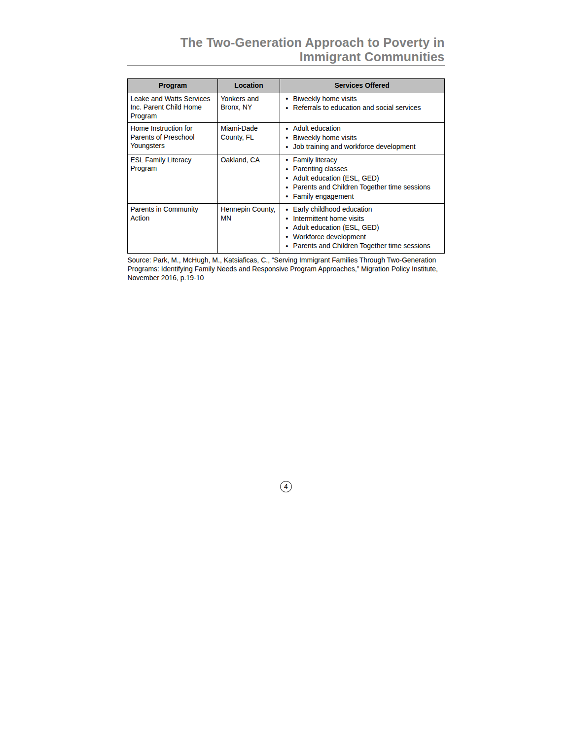The Two-Generation Approach to Poverty in Immigrant Communities
| Program | Location | Services Offered |
| --- | --- | --- |
| Leake and Watts Services Inc. Parent Child Home Program | Yonkers and Bronx, NY | Biweekly home visits Referrals to education and social services |
| Home Instruction for Parents of Preschool Youngsters | Miami-Dade County, FL | Adult education Biweekly home visits Job training and workforce development |
| ESL Family Literacy Program | Oakland, CA | Family literacy Parenting classes Adult education (ESL, GED) Parents and Children Together time sessions Family engagement |
| Parents in Community Action | Hennepin County, MN | Early childhood education Intermittent home visits Adult education (ESL, GED) Workforce development Parents and Children Together time sessions |
Source: Park, M., McHugh, M., Katsiaficas, C., “Serving Immigrant Families Through Two-Generation Programs: Identifying Family Needs and Responsive Program Approaches,” Migration Policy Institute, November 2016, p.19-10
4